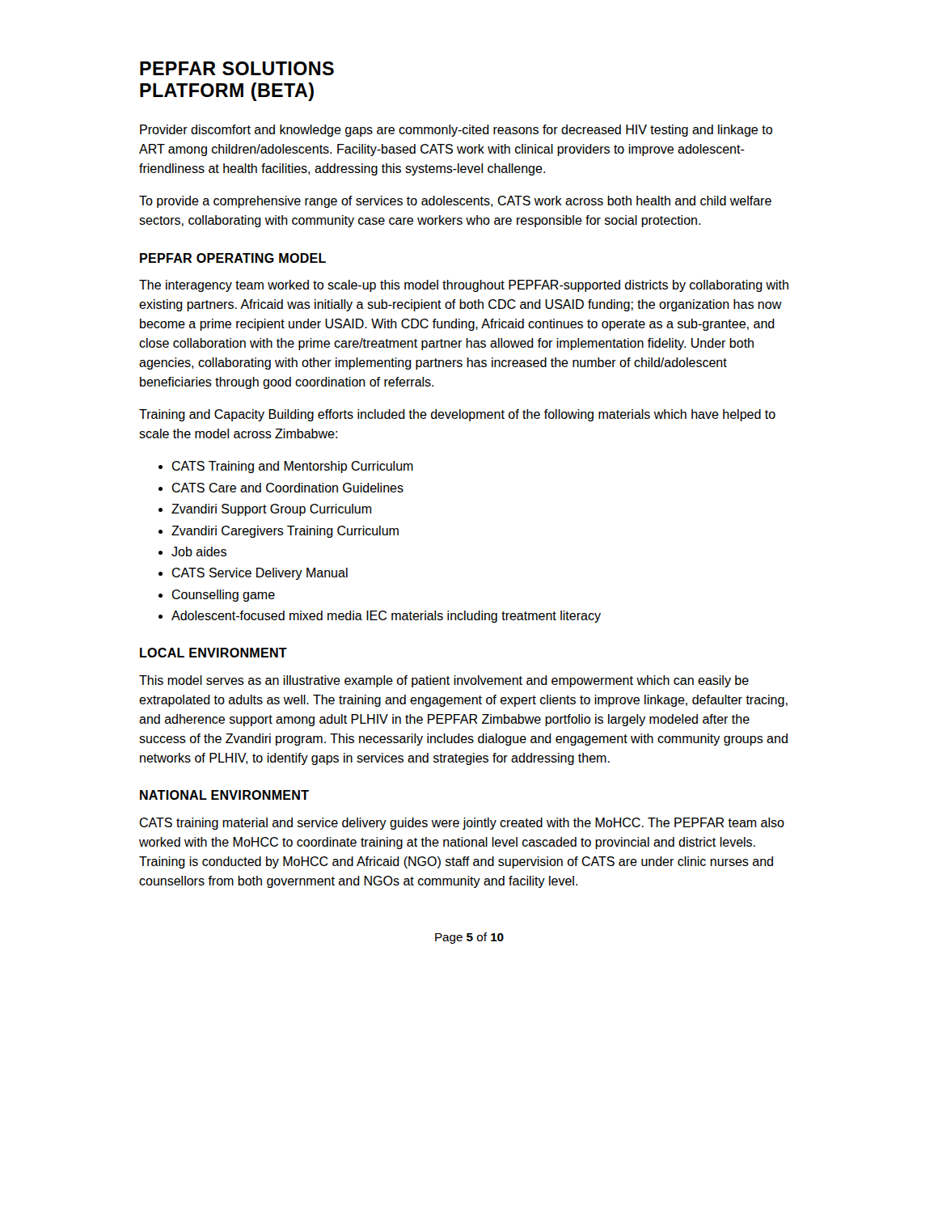PEPFAR SOLUTIONS
PLATFORM (BETA)
Provider discomfort and knowledge gaps are commonly-cited reasons for decreased HIV testing and linkage to ART among children/adolescents. Facility-based CATS work with clinical providers to improve adolescent-friendliness at health facilities, addressing this systems-level challenge.
To provide a comprehensive range of services to adolescents, CATS work across both health and child welfare sectors, collaborating with community case care workers who are responsible for social protection.
PEPFAR OPERATING MODEL
The interagency team worked to scale-up this model throughout PEPFAR-supported districts by collaborating with existing partners. Africaid was initially a sub-recipient of both CDC and USAID funding; the organization has now become a prime recipient under USAID. With CDC funding, Africaid continues to operate as a sub-grantee, and close collaboration with the prime care/treatment partner has allowed for implementation fidelity. Under both agencies, collaborating with other implementing partners has increased the number of child/adolescent beneficiaries through good coordination of referrals.
Training and Capacity Building efforts included the development of the following materials which have helped to scale the model across Zimbabwe:
CATS Training and Mentorship Curriculum
CATS Care and Coordination Guidelines
Zvandiri Support Group Curriculum
Zvandiri Caregivers Training Curriculum
Job aides
CATS Service Delivery Manual
Counselling game
Adolescent-focused mixed media IEC materials including treatment literacy
LOCAL ENVIRONMENT
This model serves as an illustrative example of patient involvement and empowerment which can easily be extrapolated to adults as well. The training and engagement of expert clients to improve linkage, defaulter tracing, and adherence support among adult PLHIV in the PEPFAR Zimbabwe portfolio is largely modeled after the success of the Zvandiri program. This necessarily includes dialogue and engagement with community groups and networks of PLHIV, to identify gaps in services and strategies for addressing them.
NATIONAL ENVIRONMENT
CATS training material and service delivery guides were jointly created with the MoHCC. The PEPFAR team also worked with the MoHCC to coordinate training at the national level cascaded to provincial and district levels. Training is conducted by MoHCC and Africaid (NGO) staff and supervision of CATS are under clinic nurses and counsellors from both government and NGOs at community and facility level.
Page 5 of 10